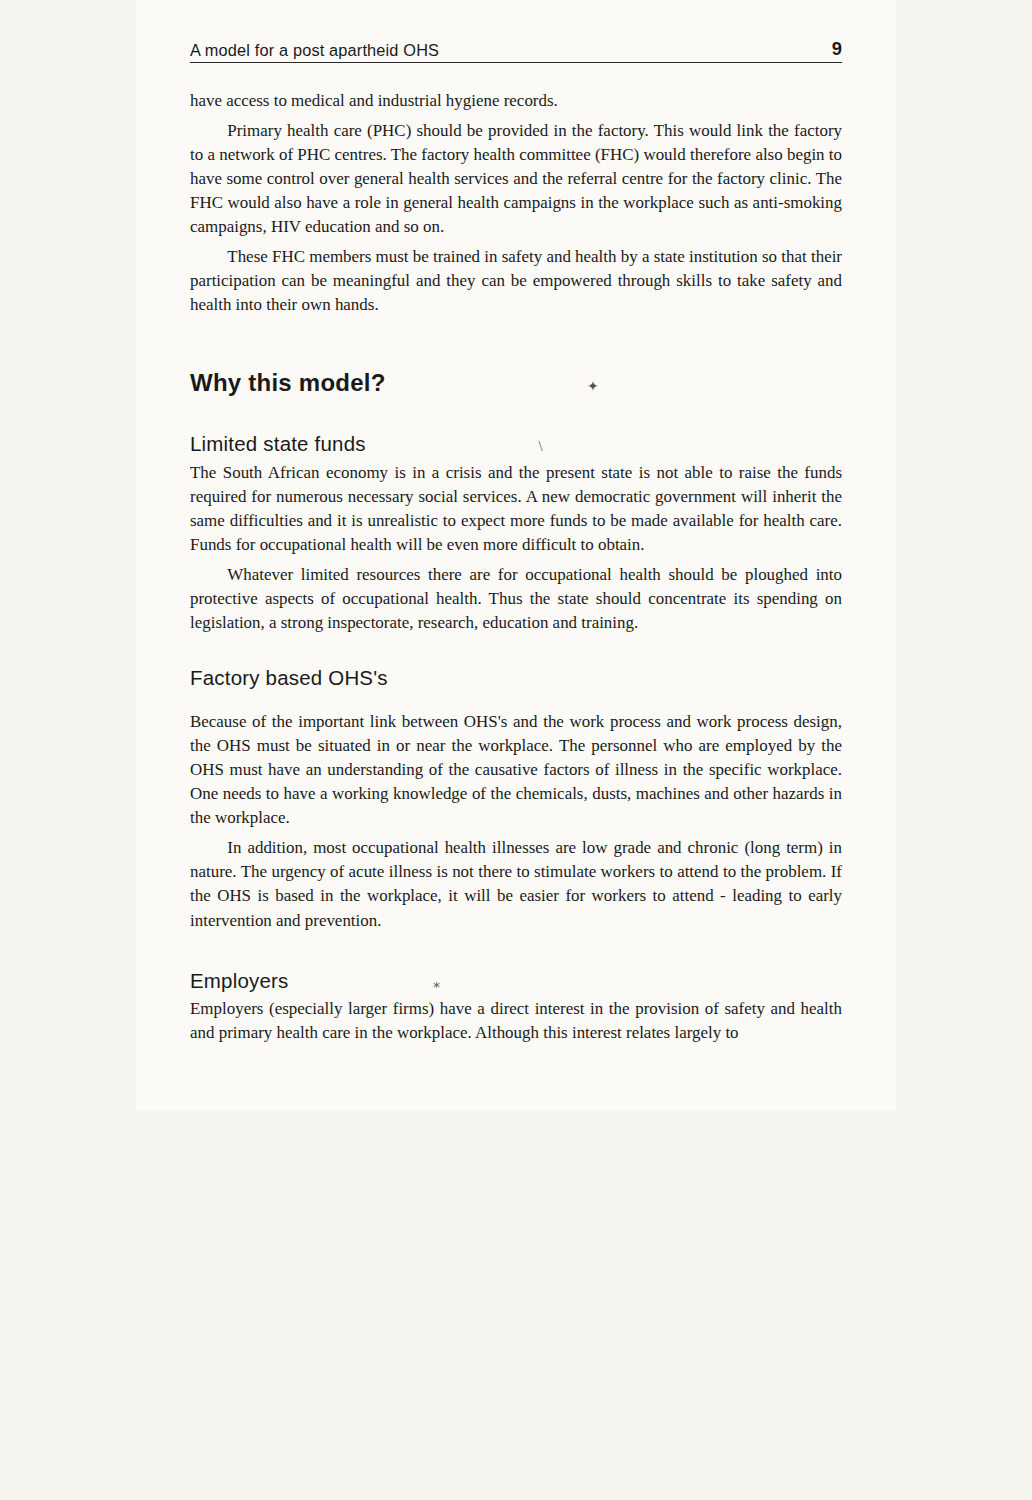A model for a post apartheid OHS
9
have access to medical and industrial hygiene records.
Primary health care (PHC) should be provided in the factory. This would link the factory to a network of PHC centres. The factory health committee (FHC) would therefore also begin to have some control over general health services and the referral centre for the factory clinic. The FHC would also have a role in general health campaigns in the workplace such as anti-smoking campaigns, HIV education and so on.
These FHC members must be trained in safety and health by a state institution so that their participation can be meaningful and they can be empowered through skills to take safety and health into their own hands.
Why this model?
✦
Limited state funds
\
The South African economy is in a crisis and the present state is not able to raise the funds required for numerous necessary social services. A new democratic government will inherit the same difficulties and it is unrealistic to expect more funds to be made available for health care. Funds for occupational health will be even more difficult to obtain.
Whatever limited resources there are for occupational health should be ploughed into protective aspects of occupational health. Thus the state should concentrate its spending on legislation, a strong inspectorate, research, education and training.
Factory based OHS's
Because of the important link between OHS's and the work process and work process design, the OHS must be situated in or near the workplace. The personnel who are employed by the OHS must have an understanding of the causative factors of illness in the specific workplace. One needs to have a working knowledge of the chemicals, dusts, machines and other hazards in the workplace.
In addition, most occupational health illnesses are low grade and chronic (long term) in nature. The urgency of acute illness is not there to stimulate workers to attend to the problem. If the OHS is based in the workplace, it will be easier for workers to attend - leading to early intervention and prevention.
Employers
⁎
Employers (especially larger firms) have a direct interest in the provision of safety and health and primary health care in the workplace. Although this interest relates largely to